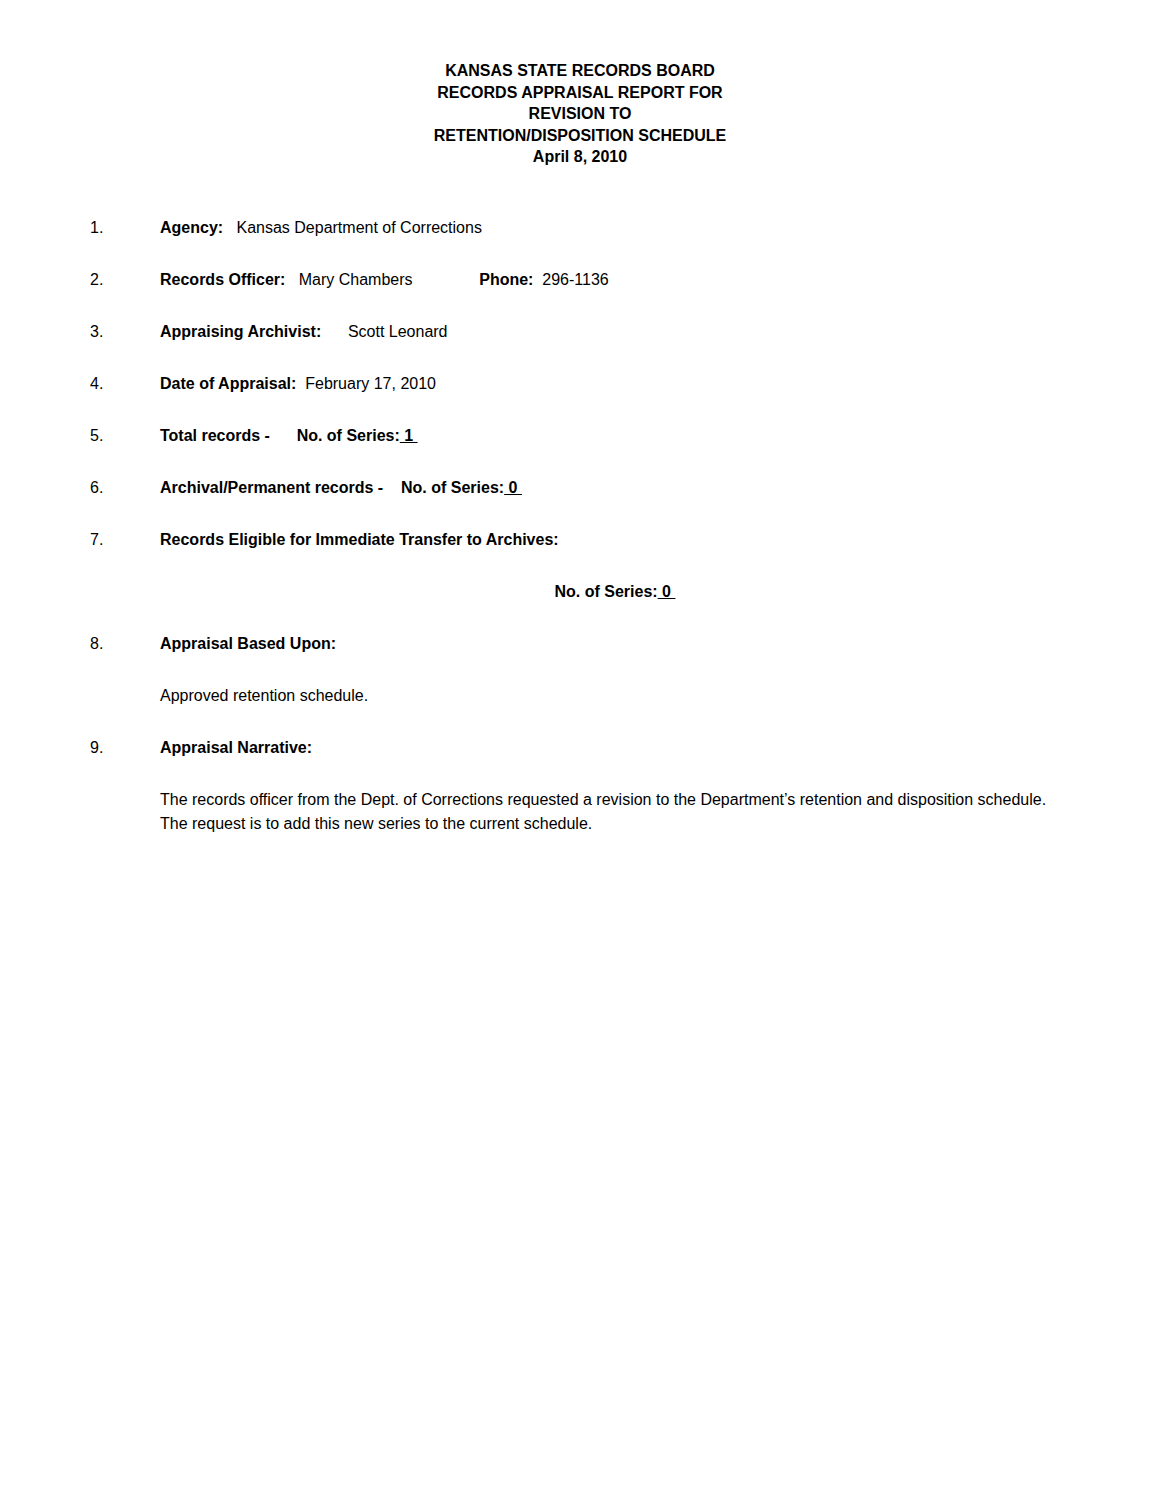KANSAS STATE RECORDS BOARD
RECORDS APPRAISAL REPORT FOR
REVISION TO
RETENTION/DISPOSITION SCHEDULE
April 8, 2010
1. Agency: Kansas Department of Corrections
2. Records Officer: Mary Chambers Phone: 296-1136
3. Appraising Archivist: Scott Leonard
4. Date of Appraisal: February 17, 2010
5. Total records - No. of Series: 1
6. Archival/Permanent records - No. of Series: 0
7. Records Eligible for Immediate Transfer to Archives:
No. of Series: 0
8. Appraisal Based Upon:
Approved retention schedule.
9. Appraisal Narrative:
The records officer from the Dept. of Corrections requested a revision to the Department’s retention and disposition schedule. The request is to add this new series to the current schedule.